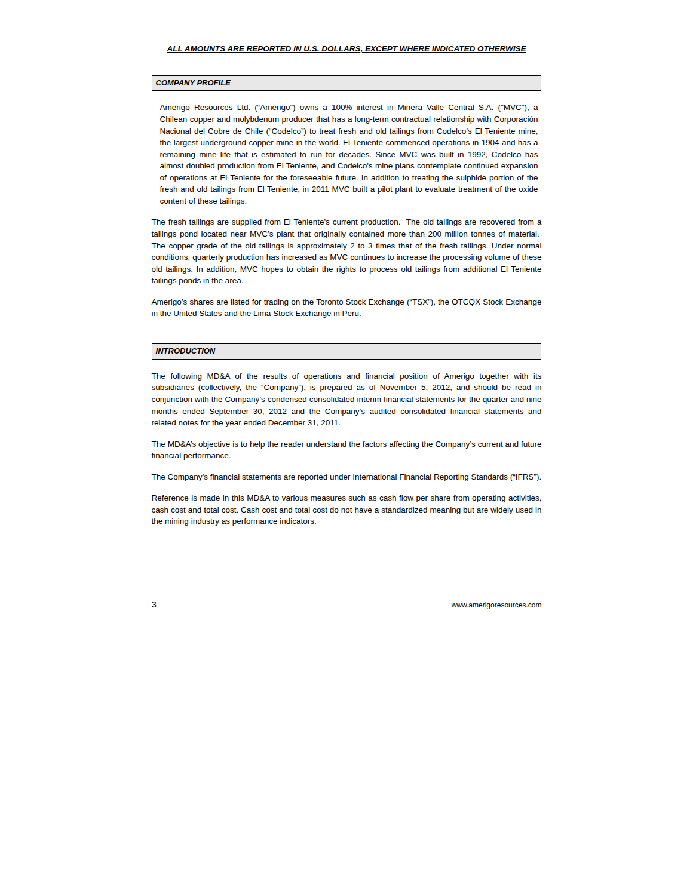ALL AMOUNTS ARE REPORTED IN U.S. DOLLARS, EXCEPT WHERE INDICATED OTHERWISE
COMPANY PROFILE
Amerigo Resources Ltd. (“Amerigo”) owns a 100% interest in Minera Valle Central S.A. ("MVC"), a Chilean copper and molybdenum producer that has a long-term contractual relationship with Corporación Nacional del Cobre de Chile (“Codelco”) to treat fresh and old tailings from Codelco’s El Teniente mine, the largest underground copper mine in the world. El Teniente commenced operations in 1904 and has a remaining mine life that is estimated to run for decades. Since MVC was built in 1992, Codelco has almost doubled production from El Teniente, and Codelco's mine plans contemplate continued expansion of operations at El Teniente for the foreseeable future. In addition to treating the sulphide portion of the fresh and old tailings from El Teniente, in 2011 MVC built a pilot plant to evaluate treatment of the oxide content of these tailings.
The fresh tailings are supplied from El Teniente's current production. The old tailings are recovered from a tailings pond located near MVC’s plant that originally contained more than 200 million tonnes of material. The copper grade of the old tailings is approximately 2 to 3 times that of the fresh tailings. Under normal conditions, quarterly production has increased as MVC continues to increase the processing volume of these old tailings. In addition, MVC hopes to obtain the rights to process old tailings from additional El Teniente tailings ponds in the area.
Amerigo’s shares are listed for trading on the Toronto Stock Exchange (“TSX”), the OTCQX Stock Exchange in the United States and the Lima Stock Exchange in Peru.
INTRODUCTION
The following MD&A of the results of operations and financial position of Amerigo together with its subsidiaries (collectively, the “Company”), is prepared as of November 5, 2012, and should be read in conjunction with the Company’s condensed consolidated interim financial statements for the quarter and nine months ended September 30, 2012 and the Company’s audited consolidated financial statements and related notes for the year ended December 31, 2011.
The MD&A’s objective is to help the reader understand the factors affecting the Company’s current and future financial performance.
The Company’s financial statements are reported under International Financial Reporting Standards (“IFRS”).
Reference is made in this MD&A to various measures such as cash flow per share from operating activities, cash cost and total cost. Cash cost and total cost do not have a standardized meaning but are widely used in the mining industry as performance indicators.
3
www.amerigoresources.com